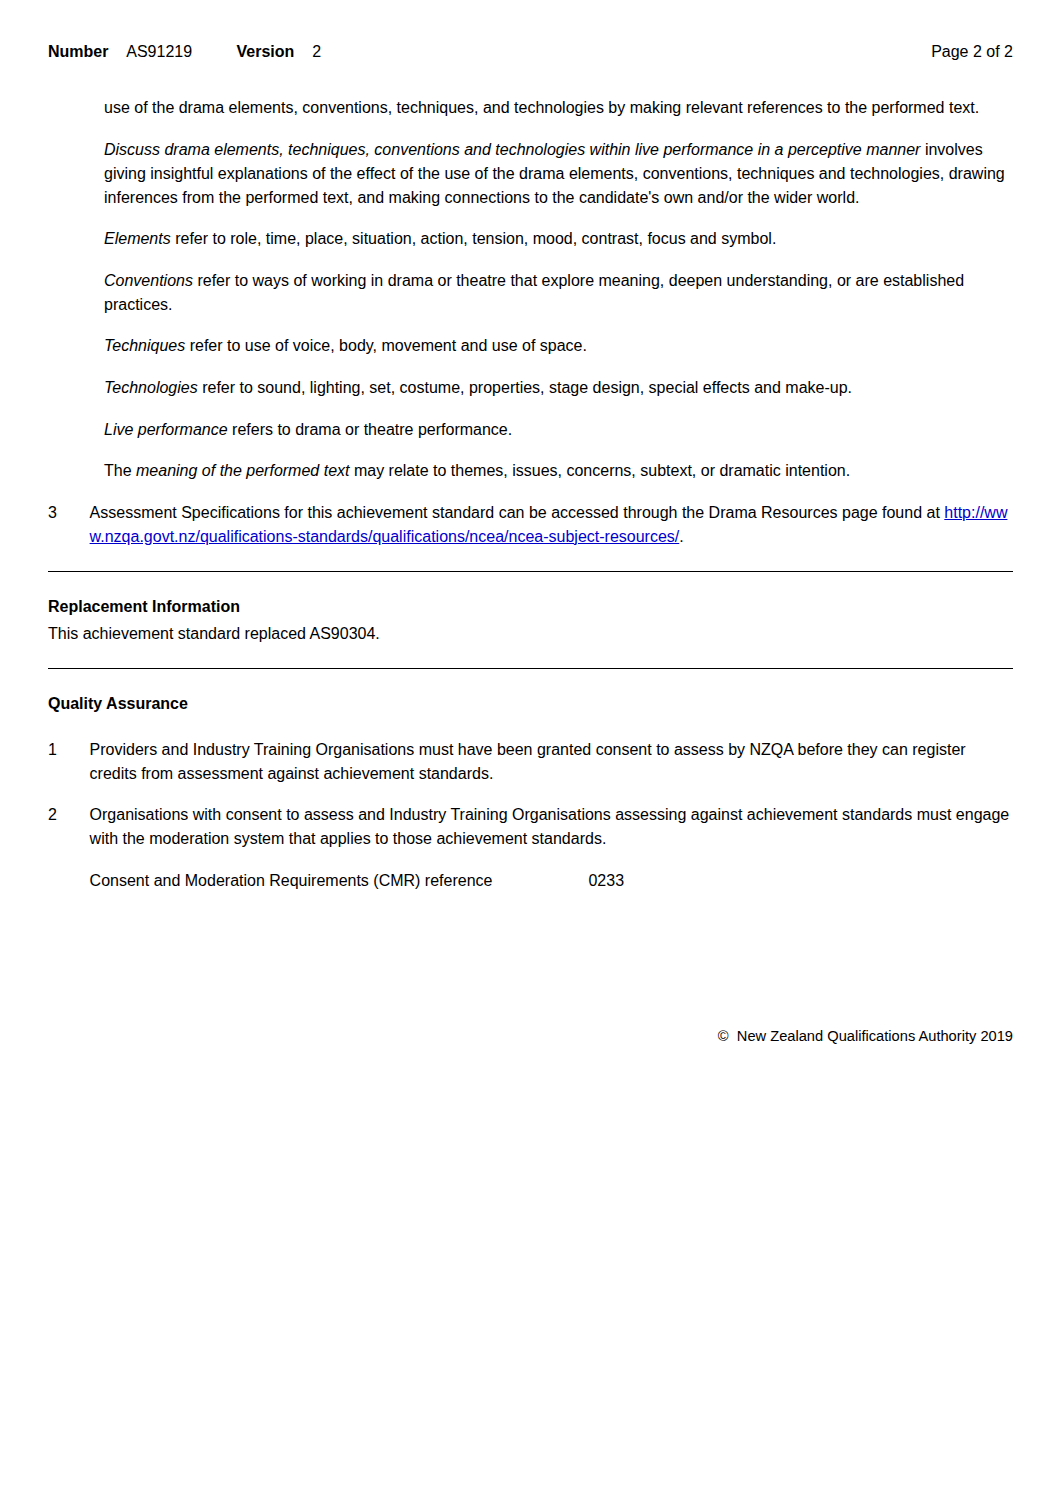Number AS91219 Version 2
Page 2 of 2
use of the drama elements, conventions, techniques, and technologies by making relevant references to the performed text.
Discuss drama elements, techniques, conventions and technologies within live performance in a perceptive manner involves giving insightful explanations of the effect of the use of the drama elements, conventions, techniques and technologies, drawing inferences from the performed text, and making connections to the candidate's own and/or the wider world.
Elements refer to role, time, place, situation, action, tension, mood, contrast, focus and symbol.
Conventions refer to ways of working in drama or theatre that explore meaning, deepen understanding, or are established practices.
Techniques refer to use of voice, body, movement and use of space.
Technologies refer to sound, lighting, set, costume, properties, stage design, special effects and make-up.
Live performance refers to drama or theatre performance.
The meaning of the performed text may relate to themes, issues, concerns, subtext, or dramatic intention.
3
Assessment Specifications for this achievement standard can be accessed through the Drama Resources page found at http://www.nzqa.govt.nz/qualifications-standards/qualifications/ncea/ncea-subject-resources/.
Replacement Information
This achievement standard replaced AS90304.
Quality Assurance
1
Providers and Industry Training Organisations must have been granted consent to assess by NZQA before they can register credits from assessment against achievement standards.
2
Organisations with consent to assess and Industry Training Organisations assessing against achievement standards must engage with the moderation system that applies to those achievement standards.
Consent and Moderation Requirements (CMR) reference
0233
© New Zealand Qualifications Authority 2019